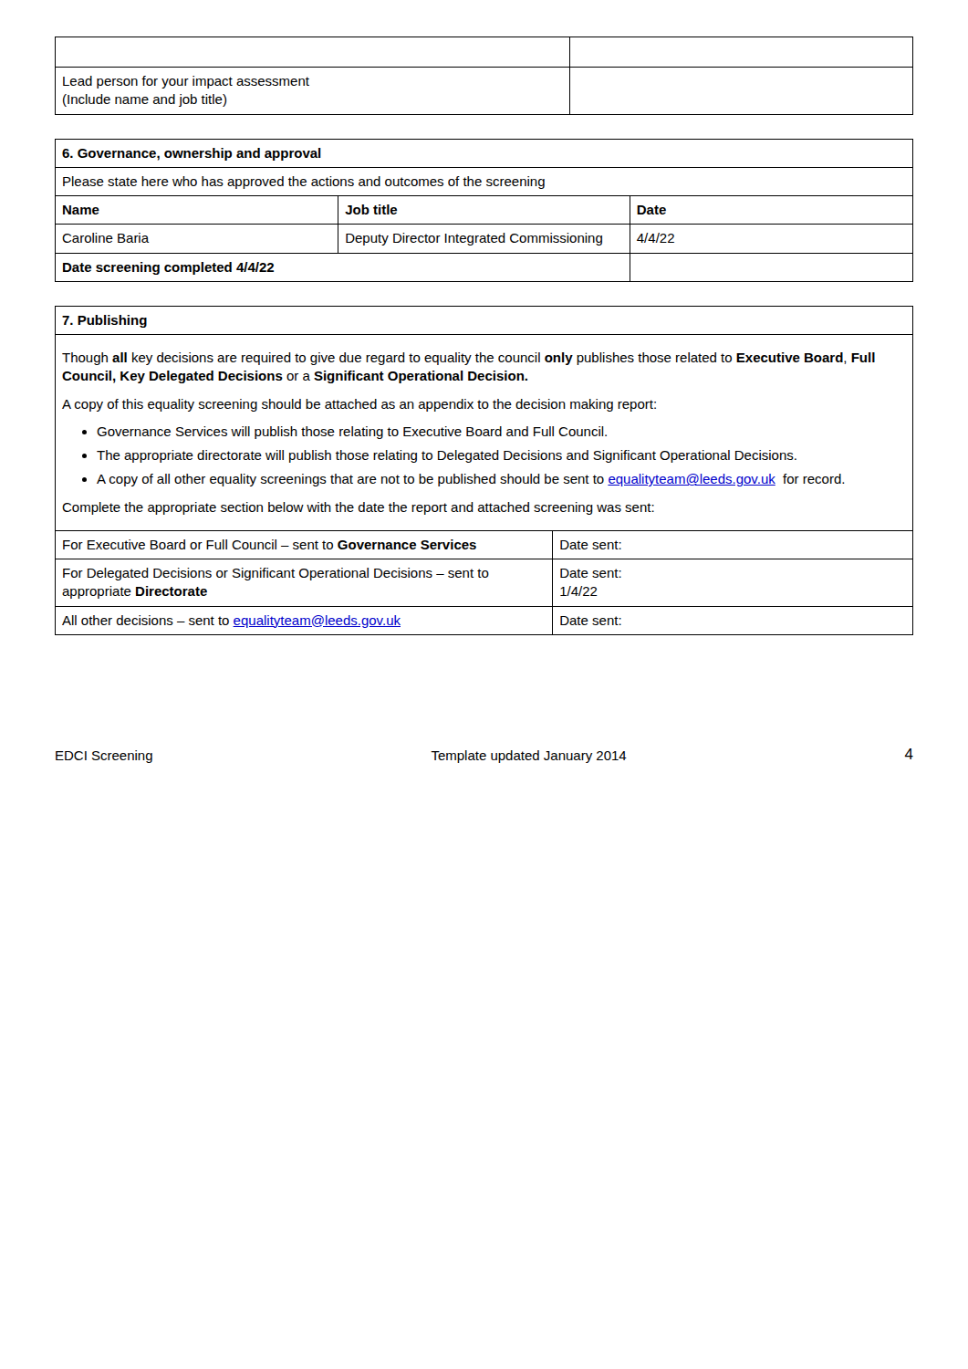| Lead person for your impact assessment (Include name and job title) | |
| 6. Governance, ownership and approval |
| Please state here who has approved the actions and outcomes of the screening |
| Name | Job title | Date |
| Caroline Baria | Deputy Director Integrated Commissioning | 4/4/22 |
| Date screening completed 4/4/22 | |
| 7. Publishing |
| Though all key decisions are required to give due regard to equality the council only publishes those related to Executive Board , Full Council, Key Delegated Decisions or a Significant Operational Decision. A copy of this equality screening should be attached as an appendix to the decision making report: Governance Services will publish those relating to Executive Board and Full Council. The appropriate directorate will publish those relating to Delegated Decisions and Significant Operational Decisions. A copy of all other equality screenings that are not to be published should be sent to equalityteam@leeds.gov.uk for record. Complete the appropriate section below with the date the report and attached screening was sent: |
| For Executive Board or Full Council – sent to Governance Services | Date sent: |
| For Delegated Decisions or Significant Operational Decisions – sent to appropriate Directorate | Date sent: 1/4/22 |
| All other decisions – sent to equalityteam@leeds.gov.uk | Date sent: |
EDCI Screening Template updated January 2014 4